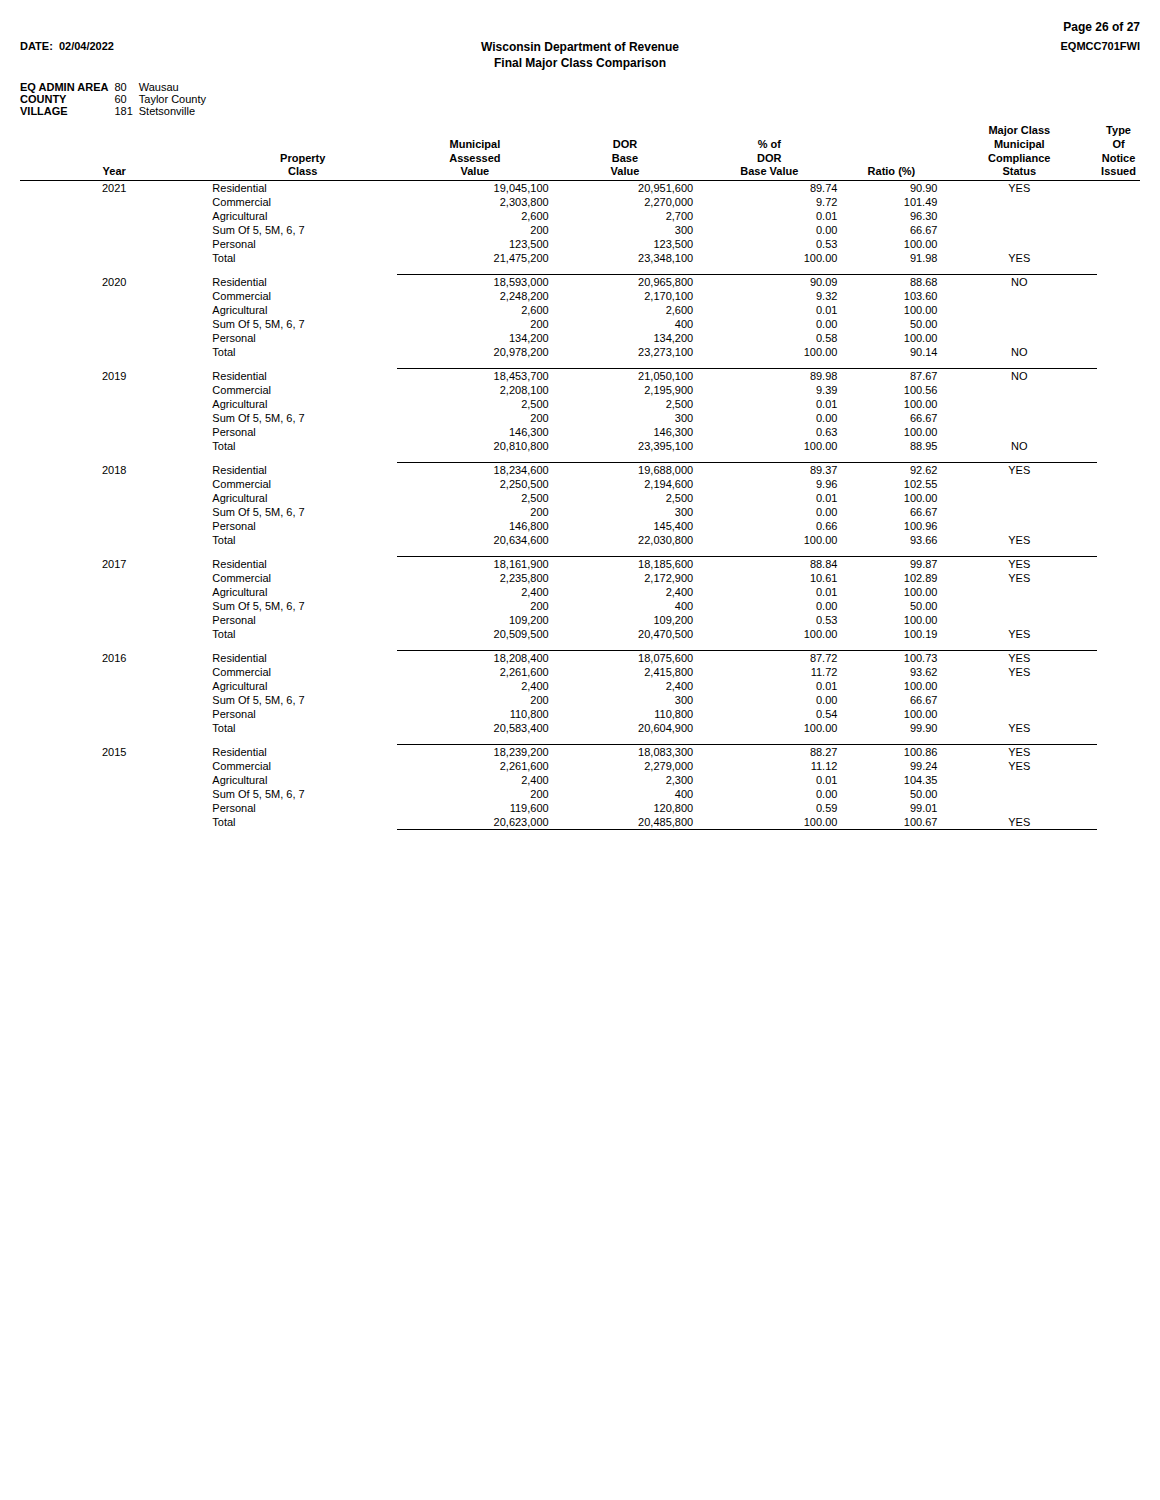Page 26 of 27
| DATE: 02/04/2022 | Wisconsin Department of Revenue Final Major Class Comparison | EQMCC701FWI |
| EQ ADMIN AREA | 80 | Wausau |
| COUNTY | 60 | Taylor County |
| VILLAGE | 181 | Stetsonville |
| Year | Property Class | Municipal Assessed Value | DOR Base Value | % of DOR Base Value | Ratio (%) | Major Class Municipal Compliance Status | Type Of Notice Issued |
| --- | --- | --- | --- | --- | --- | --- | --- |
| 2021 | Residential | 19,045,100 | 20,951,600 | 89.74 | 90.90 | YES | |
| | Commercial | 2,303,800 | 2,270,000 | 9.72 | 101.49 | | |
| | Agricultural | 2,600 | 2,700 | 0.01 | 96.30 | | |
| | Sum Of 5, 5M, 6, 7 | 200 | 300 | 0.00 | 66.67 | | |
| | Personal | 123,500 | 123,500 | 0.53 | 100.00 | | |
| | Total | 21,475,200 | 23,348,100 | 100.00 | 91.98 | YES | |
| 2020 | Residential | 18,593,000 | 20,965,800 | 90.09 | 88.68 | NO | |
| | Commercial | 2,248,200 | 2,170,100 | 9.32 | 103.60 | | |
| | Agricultural | 2,600 | 2,600 | 0.01 | 100.00 | | |
| | Sum Of 5, 5M, 6, 7 | 200 | 400 | 0.00 | 50.00 | | |
| | Personal | 134,200 | 134,200 | 0.58 | 100.00 | | |
| | Total | 20,978,200 | 23,273,100 | 100.00 | 90.14 | NO | |
| 2019 | Residential | 18,453,700 | 21,050,100 | 89.98 | 87.67 | NO | |
| | Commercial | 2,208,100 | 2,195,900 | 9.39 | 100.56 | | |
| | Agricultural | 2,500 | 2,500 | 0.01 | 100.00 | | |
| | Sum Of 5, 5M, 6, 7 | 200 | 300 | 0.00 | 66.67 | | |
| | Personal | 146,300 | 146,300 | 0.63 | 100.00 | | |
| | Total | 20,810,800 | 23,395,100 | 100.00 | 88.95 | NO | |
| 2018 | Residential | 18,234,600 | 19,688,000 | 89.37 | 92.62 | YES | |
| | Commercial | 2,250,500 | 2,194,600 | 9.96 | 102.55 | | |
| | Agricultural | 2,500 | 2,500 | 0.01 | 100.00 | | |
| | Sum Of 5, 5M, 6, 7 | 200 | 300 | 0.00 | 66.67 | | |
| | Personal | 146,800 | 145,400 | 0.66 | 100.96 | | |
| | Total | 20,634,600 | 22,030,800 | 100.00 | 93.66 | YES | |
| 2017 | Residential | 18,161,900 | 18,185,600 | 88.84 | 99.87 | YES | |
| | Commercial | 2,235,800 | 2,172,900 | 10.61 | 102.89 | YES | |
| | Agricultural | 2,400 | 2,400 | 0.01 | 100.00 | | |
| | Sum Of 5, 5M, 6, 7 | 200 | 400 | 0.00 | 50.00 | | |
| | Personal | 109,200 | 109,200 | 0.53 | 100.00 | | |
| | Total | 20,509,500 | 20,470,500 | 100.00 | 100.19 | YES | |
| 2016 | Residential | 18,208,400 | 18,075,600 | 87.72 | 100.73 | YES | |
| | Commercial | 2,261,600 | 2,415,800 | 11.72 | 93.62 | YES | |
| | Agricultural | 2,400 | 2,400 | 0.01 | 100.00 | | |
| | Sum Of 5, 5M, 6, 7 | 200 | 300 | 0.00 | 66.67 | | |
| | Personal | 110,800 | 110,800 | 0.54 | 100.00 | | |
| | Total | 20,583,400 | 20,604,900 | 100.00 | 99.90 | YES | |
| 2015 | Residential | 18,239,200 | 18,083,300 | 88.27 | 100.86 | YES | |
| | Commercial | 2,261,600 | 2,279,000 | 11.12 | 99.24 | YES | |
| | Agricultural | 2,400 | 2,300 | 0.01 | 104.35 | | |
| | Sum Of 5, 5M, 6, 7 | 200 | 400 | 0.00 | 50.00 | | |
| | Personal | 119,600 | 120,800 | 0.59 | 99.01 | | |
| | Total | 20,623,000 | 20,485,800 | 100.00 | 100.67 | YES | |